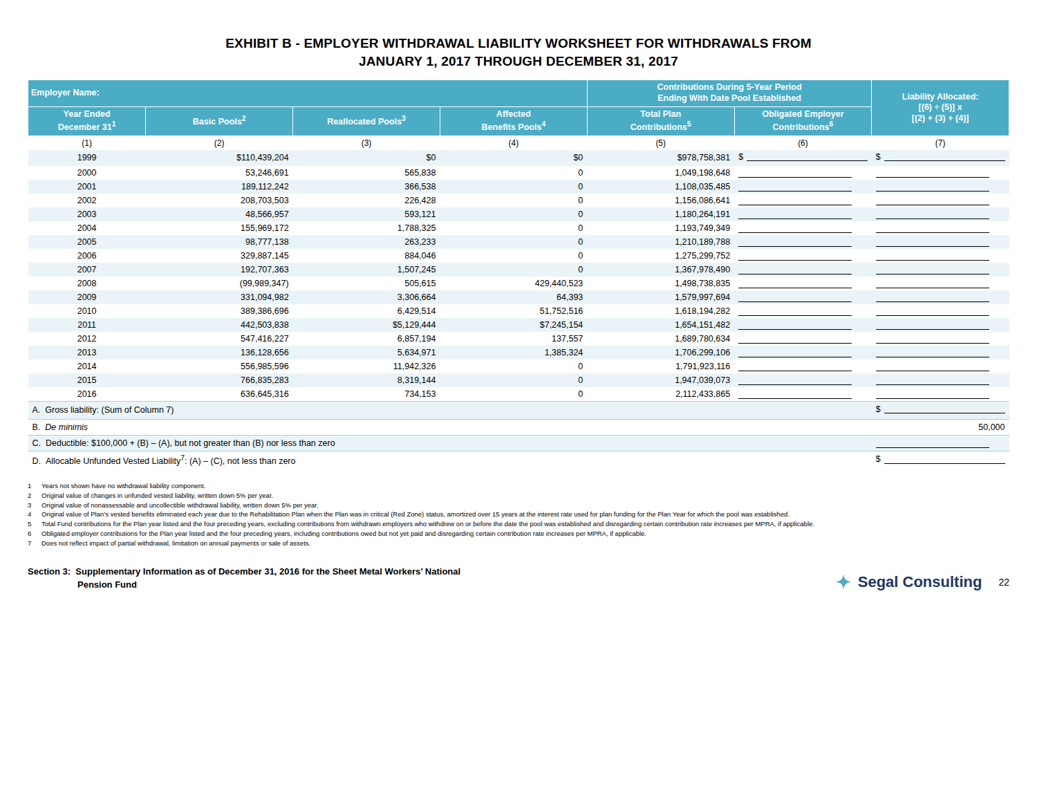EXHIBIT B - EMPLOYER WITHDRAWAL LIABILITY WORKSHEET FOR WITHDRAWALS FROM
JANUARY 1, 2017 THROUGH DECEMBER 31, 2017
| Employer Name: | Contributions During 5-Year Period Ending With Date Pool Established | Liability Allocated: [(6) ÷ (5)] x [(2) + (3) + (4)] |
| --- | --- | --- |
| Year Ended December 31 1 | Basic Pools 2 | Reallocated Pools 3 | Affected Benefits Pools 4 | Total Plan Contributions 5 | Obligated Employer Contributions 6 |
| (1) | (2) | (3) | (4) | (5) | (6) | (7) |
| 1999 | $110,439,204 | $0 | $0 | $978,758,381 | $ | $ |
| 2000 | 53,246,691 | 565,838 | 0 | 1,049,198,648 | | |
| 2001 | 189,112,242 | 366,538 | 0 | 1,108,035,485 | | |
| 2002 | 208,703,503 | 226,428 | 0 | 1,156,086,641 | | |
| 2003 | 48,566,957 | 593,121 | 0 | 1,180,264,191 | | |
| 2004 | 155,969,172 | 1,788,325 | 0 | 1,193,749,349 | | |
| 2005 | 98,777,138 | 263,233 | 0 | 1,210,189,788 | | |
| 2006 | 329,887,145 | 884,046 | 0 | 1,275,299,752 | | |
| 2007 | 192,707,363 | 1,507,245 | 0 | 1,367,978,490 | | |
| 2008 | (99,989,347) | 505,615 | 429,440,523 | 1,498,738,835 | | |
| 2009 | 331,094,982 | 3,306,664 | 64,393 | 1,579,997,694 | | |
| 2010 | 389,386,696 | 6,429,514 | 51,752,516 | 1,618,194,282 | | |
| 2011 | 442,503,838 | $5,129,444 | $7,245,154 | 1,654,151,482 | | |
| 2012 | 547,416,227 | 6,857,194 | 137,557 | 1,689,780,634 | | |
| 2013 | 136,128,656 | 5,634,971 | 1,385,324 | 1,706,299,106 | | |
| 2014 | 556,985,596 | 11,942,326 | 0 | 1,791,923,116 | | |
| 2015 | 766,835,283 | 8,319,144 | 0 | 1,947,039,073 | | |
| 2016 | 636,645,316 | 734,153 | 0 | 2,112,433,865 | | |
| A. Gross liability: (Sum of Column 7) | | $ |
| B. De minimis | | 50,000 |
| C. Deductible: $100,000 + (B) – (A), but not greater than (B) nor less than zero | | |
| D. Allocable Unfunded Vested Liability 7 : (A) – (C), not less than zero | | $ |
| 1 | Years not shown have no withdrawal liability component. |
| 2 | Original value of changes in unfunded vested liability, written down 5% per year. |
| 3 | Original value of nonassessable and uncollectible withdrawal liability, written down 5% per year. |
| 4 | Original value of Plan’s vested benefits eliminated each year due to the Rehabilitation Plan when the Plan was in critical (Red Zone) status, amortized over 15 years at the interest rate used for plan funding for the Plan Year for which the pool was established. |
| 5 | Total Fund contributions for the Plan year listed and the four preceding years, excluding contributions from withdrawn employers who withdrew on or before the date the pool was established and disregarding certain contribution rate increases per MPRA, if applicable. |
| 6 | Obligated employer contributions for the Plan year listed and the four preceding years, including contributions owed but not yet paid and disregarding certain contribution rate increases per MPRA, if applicable. |
| 7 | Does not reflect impact of partial withdrawal, limitation on annual payments or sale of assets. |
Section 3: Supplementary Information as of December 31, 2016 for the Sheet Metal Workers’ National
Pension Fund
✦ Segal Consulting 22